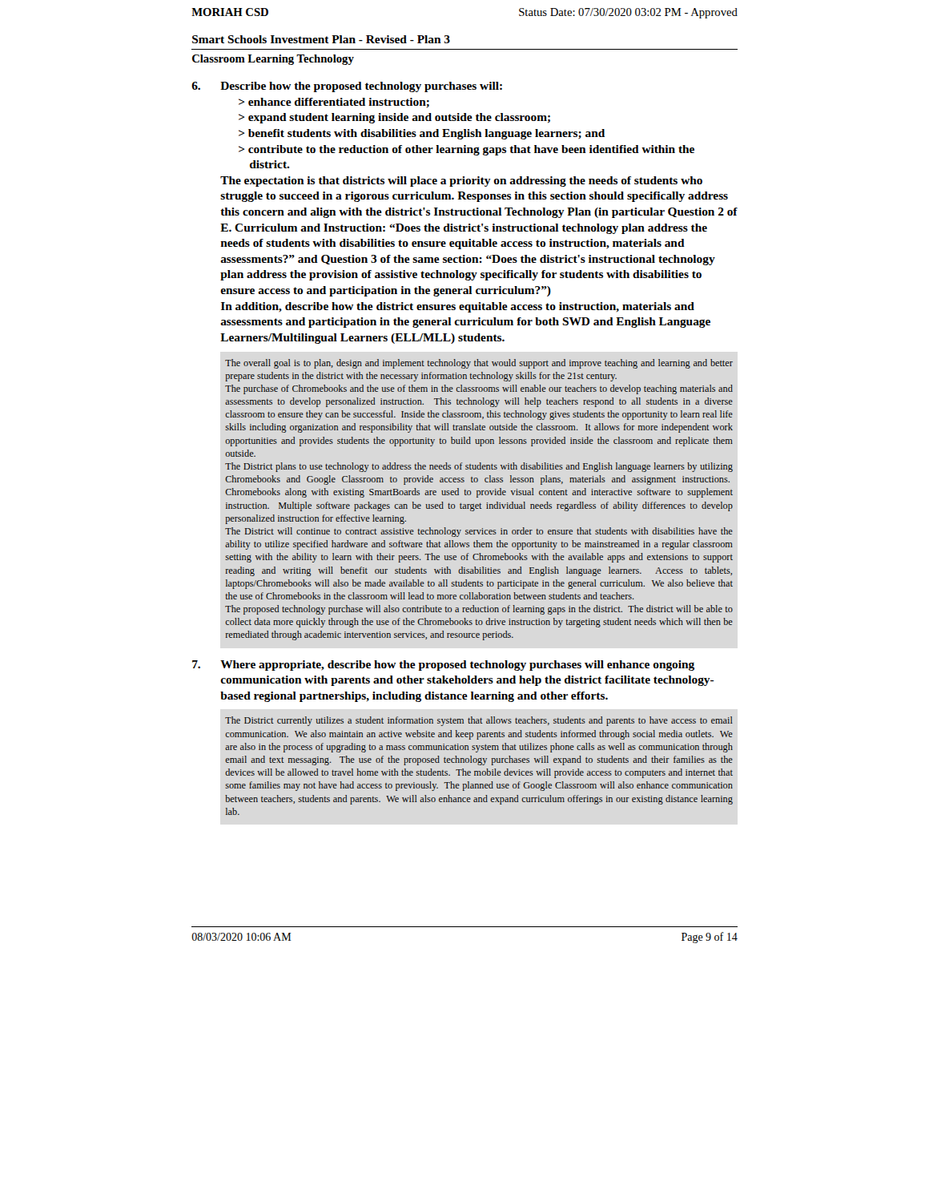MORIAH CSD
Status Date: 07/30/2020 03:02 PM - Approved
Smart Schools Investment Plan - Revised - Plan 3
Classroom Learning Technology
6.
Describe how the proposed technology purchases will:
enhance differentiated instruction;
expand student learning inside and outside the classroom;
benefit students with disabilities and English language learners; and
contribute to the reduction of other learning gaps that have been identified within the district.
The expectation is that districts will place a priority on addressing the needs of students who struggle to succeed in a rigorous curriculum. Responses in this section should specifically address this concern and align with the district's Instructional Technology Plan (in particular Question 2 of E. Curriculum and Instruction: “Does the district's instructional technology plan address the needs of students with disabilities to ensure equitable access to instruction, materials and assessments?” and Question 3 of the same section: “Does the district's instructional technology plan address the provision of assistive technology specifically for students with disabilities to ensure access to and participation in the general curriculum?”)
In addition, describe how the district ensures equitable access to instruction, materials and assessments and participation in the general curriculum for both SWD and English Language Learners/Multilingual Learners (ELL/MLL) students.
The overall goal is to plan, design and implement technology that would support and improve teaching and learning and better prepare students in the district with the necessary information technology skills for the 21st century.
The purchase of Chromebooks and the use of them in the classrooms will enable our teachers to develop teaching materials and assessments to develop personalized instruction. This technology will help teachers respond to all students in a diverse classroom to ensure they can be successful. Inside the classroom, this technology gives students the opportunity to learn real life skills including organization and responsibility that will translate outside the classroom. It allows for more independent work opportunities and provides students the opportunity to build upon lessons provided inside the classroom and replicate them outside.
The District plans to use technology to address the needs of students with disabilities and English language learners by utilizing Chromebooks and Google Classroom to provide access to class lesson plans, materials and assignment instructions. Chromebooks along with existing SmartBoards are used to provide visual content and interactive software to supplement instruction. Multiple software packages can be used to target individual needs regardless of ability differences to develop personalized instruction for effective learning.
The District will continue to contract assistive technology services in order to ensure that students with disabilities have the ability to utilize specified hardware and software that allows them the opportunity to be mainstreamed in a regular classroom setting with the ability to learn with their peers. The use of Chromebooks with the available apps and extensions to support reading and writing will benefit our students with disabilities and English language learners. Access to tablets, laptops/Chromebooks will also be made available to all students to participate in the general curriculum. We also believe that the use of Chromebooks in the classroom will lead to more collaboration between students and teachers.
The proposed technology purchase will also contribute to a reduction of learning gaps in the district. The district will be able to collect data more quickly through the use of the Chromebooks to drive instruction by targeting student needs which will then be remediated through academic intervention services, and resource periods.
7.
Where appropriate, describe how the proposed technology purchases will enhance ongoing communication with parents and other stakeholders and help the district facilitate technology-based regional partnerships, including distance learning and other efforts.
The District currently utilizes a student information system that allows teachers, students and parents to have access to email communication. We also maintain an active website and keep parents and students informed through social media outlets. We are also in the process of upgrading to a mass communication system that utilizes phone calls as well as communication through email and text messaging. The use of the proposed technology purchases will expand to students and their families as the devices will be allowed to travel home with the students. The mobile devices will provide access to computers and internet that some families may not have had access to previously. The planned use of Google Classroom will also enhance communication between teachers, students and parents. We will also enhance and expand curriculum offerings in our existing distance learning lab.
08/03/2020 10:06 AM
Page 9 of 14